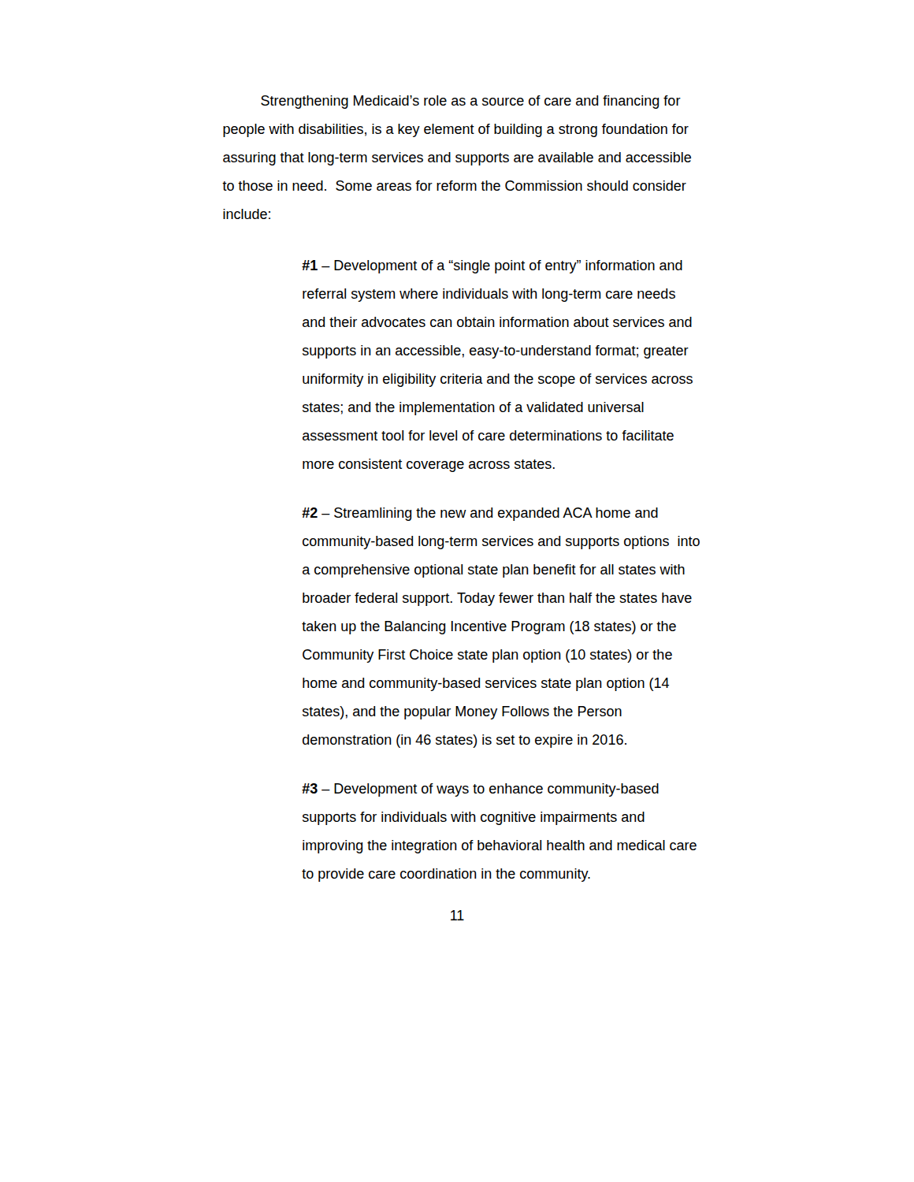Strengthening Medicaid’s role as a source of care and financing for people with disabilities, is a key element of building a strong foundation for assuring that long-term services and supports are available and accessible to those in need. Some areas for reform the Commission should consider include:
#1 – Development of a “single point of entry” information and referral system where individuals with long-term care needs and their advocates can obtain information about services and supports in an accessible, easy-to-understand format; greater uniformity in eligibility criteria and the scope of services across states; and the implementation of a validated universal assessment tool for level of care determinations to facilitate more consistent coverage across states.
#2 – Streamlining the new and expanded ACA home and community-based long-term services and supports options into a comprehensive optional state plan benefit for all states with broader federal support. Today fewer than half the states have taken up the Balancing Incentive Program (18 states) or the Community First Choice state plan option (10 states) or the home and community-based services state plan option (14 states), and the popular Money Follows the Person demonstration (in 46 states) is set to expire in 2016.
#3 – Development of ways to enhance community-based supports for individuals with cognitive impairments and improving the integration of behavioral health and medical care to provide care coordination in the community.
11